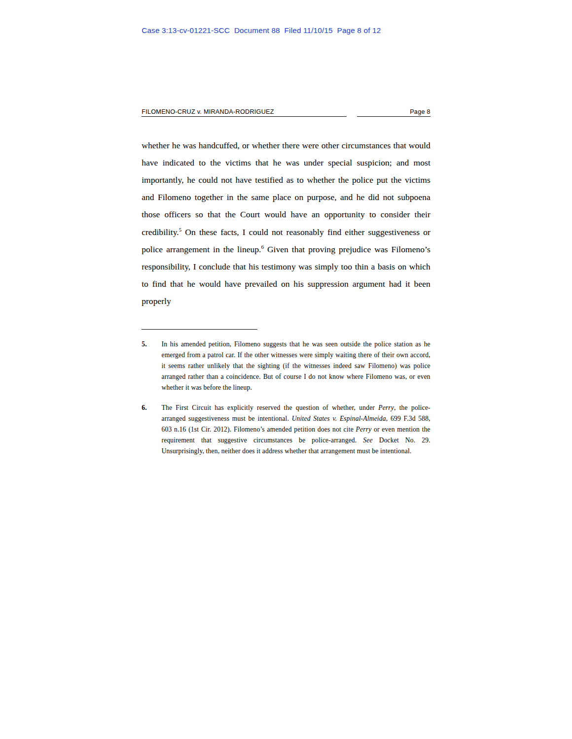Case 3:13-cv-01221-SCC Document 88 Filed 11/10/15 Page 8 of 12
FILOMENO-CRUZ v. MIRANDA-RODRIGUEZ
Page 8
whether he was handcuffed, or whether there were other circumstances that would have indicated to the victims that he was under special suspicion; and most importantly, he could not have testified as to whether the police put the victims and Filomeno together in the same place on purpose, and he did not subpoena those officers so that the Court would have an opportunity to consider their credibility.5 On these facts, I could not reasonably find either suggestiveness or police arrangement in the lineup.6 Given that proving prejudice was Filomeno’s responsibility, I conclude that his testimony was simply too thin a basis on which to find that he would have prevailed on his suppression argument had it been properly
5.
In his amended petition, Filomeno suggests that he was seen outside the police station as he emerged from a patrol car. If the other witnesses were simply waiting there of their own accord, it seems rather unlikely that the sighting (if the witnesses indeed saw Filomeno) was police arranged rather than a coincidence. But of course I do not know where Filomeno was, or even whether it was before the lineup.
6.
The First Circuit has explicitly reserved the question of whether, under Perry, the police-arranged suggestiveness must be intentional. United States v. Espinal-Almeida, 699 F.3d 588, 603 n.16 (1st Cir. 2012). Filomeno’s amended petition does not cite Perry or even mention the requirement that suggestive circumstances be police-arranged. See Docket No. 29. Unsurprisingly, then, neither does it address whether that arrangement must be intentional.